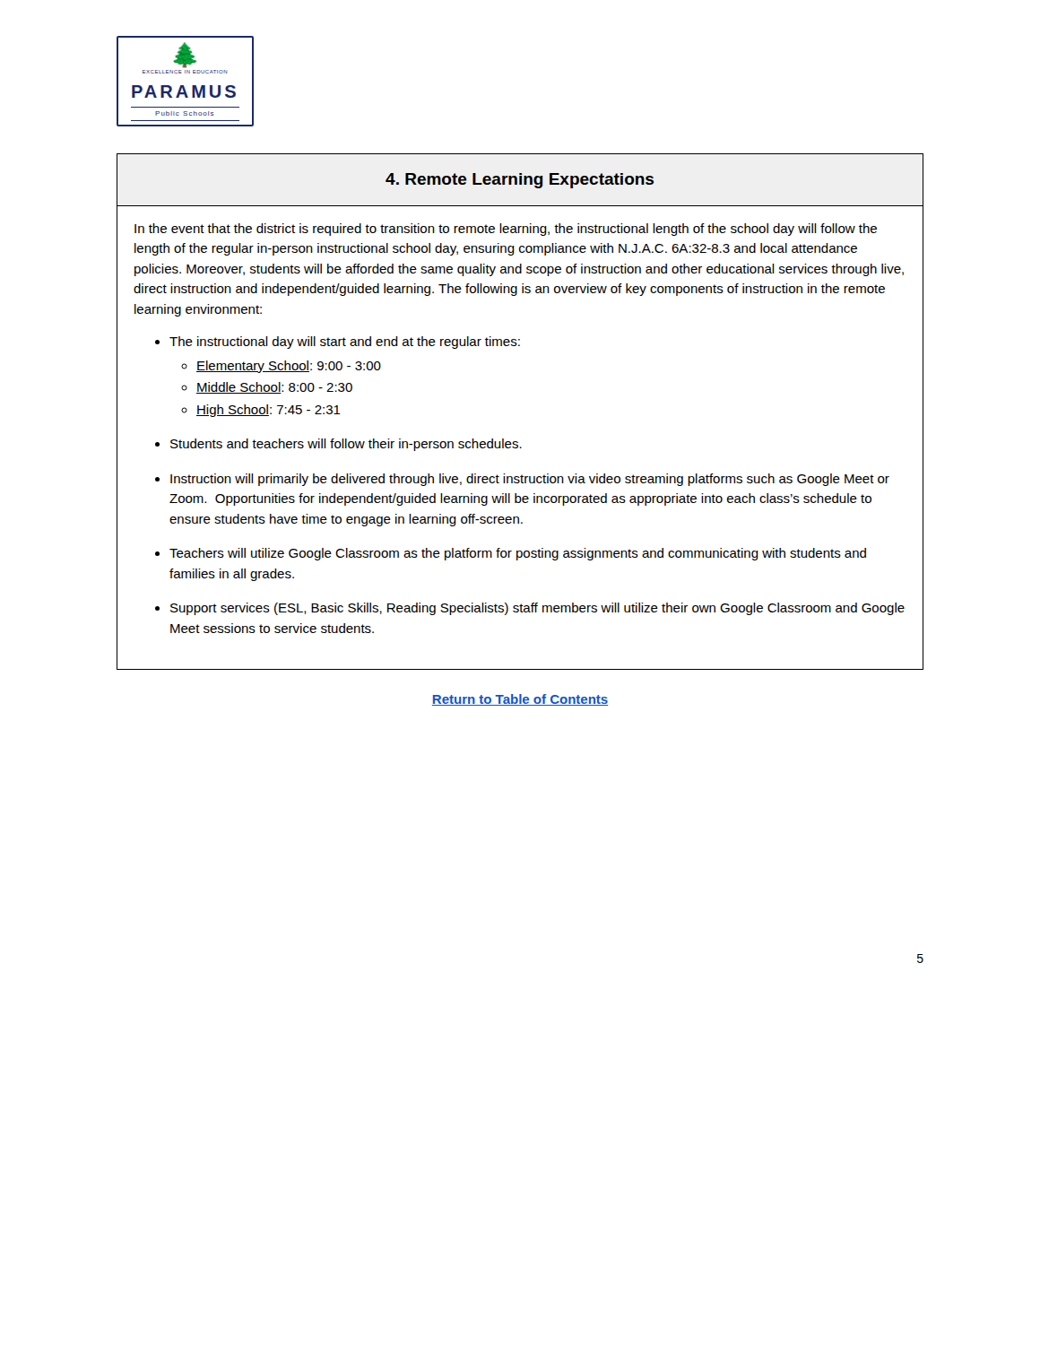🌲
EXCELLENCE IN EDUCATION
PARAMUS
Public Schools
4. Remote Learning Expectations
In the event that the district is required to transition to remote learning, the instructional length of the school day will follow the length of the regular in-person instructional school day, ensuring compliance with N.J.A.C. 6A:32-8.3 and local attendance policies. Moreover, students will be afforded the same quality and scope of instruction and other educational services through live, direct instruction and independent/guided learning. The following is an overview of key components of instruction in the remote learning environment:
The instructional day will start and end at the regular times:
Elementary School: 9:00 - 3:00
Middle School: 8:00 - 2:30
High School: 7:45 - 2:31
Students and teachers will follow their in-person schedules.
Instruction will primarily be delivered through live, direct instruction via video streaming platforms such as Google Meet or Zoom. Opportunities for independent/guided learning will be incorporated as appropriate into each class’s schedule to ensure students have time to engage in learning off-screen.
Teachers will utilize Google Classroom as the platform for posting assignments and communicating with students and families in all grades.
Support services (ESL, Basic Skills, Reading Specialists) staff members will utilize their own Google Classroom and Google Meet sessions to service students.
Return to Table of Contents
5